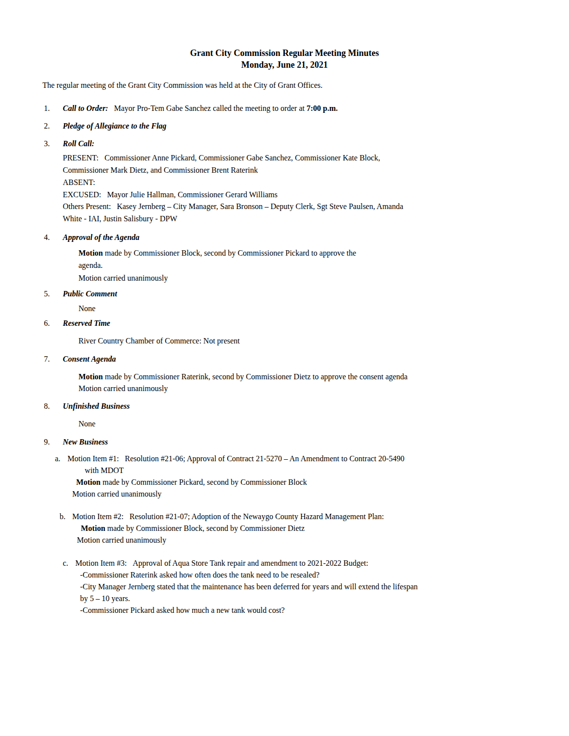Grant City Commission Regular Meeting Minutes Monday, June 21, 2021
The regular meeting of the Grant City Commission was held at the City of Grant Offices.
1.
Call to Order: Mayor Pro-Tem Gabe Sanchez called the meeting to order at 7:00 p.m.
2.
Pledge of Allegiance to the Flag
3.
Roll Call:
PRESENT: Commissioner Anne Pickard, Commissioner Gabe Sanchez, Commissioner Kate Block,
Commissioner Mark Dietz, and Commissioner Brent Raterink
ABSENT:
EXCUSED: Mayor Julie Hallman, Commissioner Gerard Williams
Others Present: Kasey Jernberg – City Manager, Sara Bronson – Deputy Clerk, Sgt Steve Paulsen, Amanda
White - IAI, Justin Salisbury - DPW
4.
Approval of the Agenda
Motion made by Commissioner Block, second by Commissioner Pickard to approve the
agenda.
Motion carried unanimously
5.
Public Comment
None
6.
Reserved Time
River Country Chamber of Commerce: Not present
7.
Consent Agenda
Motion made by Commissioner Raterink, second by Commissioner Dietz to approve the consent agenda
Motion carried unanimously
8.
Unfinished Business
None
9.
New Business
a.
Motion Item #1: Resolution #21-06; Approval of Contract 21-5270 – An Amendment to Contract 20-5490
with MDOT
Motion made by Commissioner Pickard, second by Commissioner Block
Motion carried unanimously
b.
Motion Item #2: Resolution #21-07; Adoption of the Newaygo County Hazard Management Plan:
Motion made by Commissioner Block, second by Commissioner Dietz
Motion carried unanimously
c.
Motion Item #3: Approval of Aqua Store Tank repair and amendment to 2021-2022 Budget:
-Commissioner Raterink asked how often does the tank need to be resealed?
-City Manager Jernberg stated that the maintenance has been deferred for years and will extend the lifespan
by 5 – 10 years.
-Commissioner Pickard asked how much a new tank would cost?